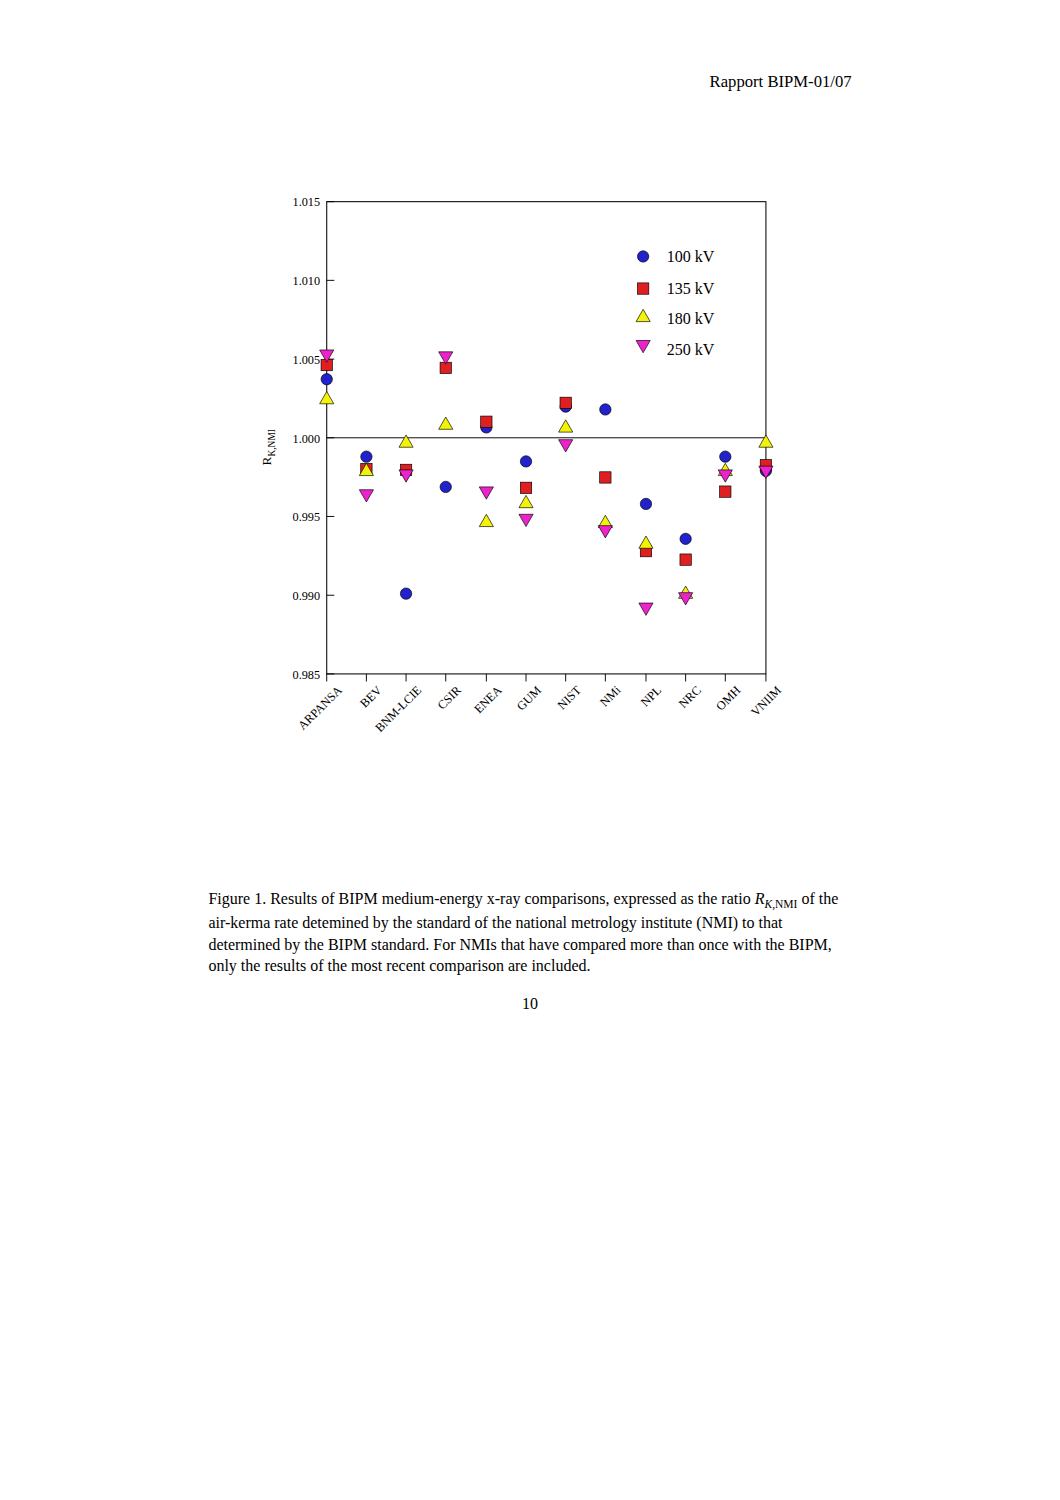Rapport BIPM-01/07
Plot geometry (SVG user units): x axis: categories 1..12 mapped to px 95 .. 560 y axis: 0.985 -> 560 ; 1.015 -> 60 1.015 1.010 1.005 1.000 0.995 0.990 0.985 RK,NMI ARPANSA BEV BNM-LCIE CSIR ENEA GUM NIST NMi NPL NRC OMH VNIIM 100 kV 135 kV 180 kV 250 kV
Figure 1. Results of BIPM medium-energy x-ray comparisons, expressed as the ratio RK,NMI of the air-kerma rate detemined by the standard of the national metrology institute (NMI) to that determined by the BIPM standard. For NMIs that have compared more than once with the BIPM, only the results of the most recent comparison are included.
10